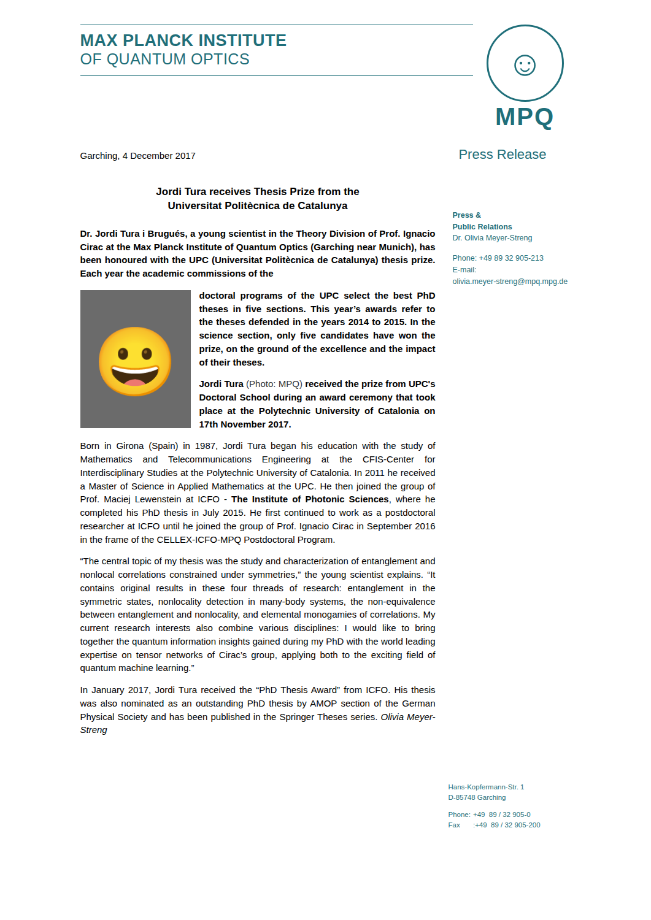Max Planck Institute of Quantum Optics
☺
MPQ
Garching, 4 December 2017
Press Release
Jordi Tura receives Thesis Prize from the
Universitat Politècnica de Catalunya
Dr. Jordi Tura i Brugués, a young scientist in the Theory Division of Prof. Ignacio Cirac at the Max Planck Institute of Quantum Optics (Garching near Munich), has been honoured with the UPC (Universitat Politècnica de Catalunya) thesis prize. Each year the academic commissions of the
😀
doctoral programs of the UPC select the best PhD theses in five sections. This year’s awards refer to the theses defended in the years 2014 to 2015. In the science section, only five candidates have won the prize, on the ground of the excellence and the impact of their theses.
Jordi Tura (Photo: MPQ) received the prize from UPC's Doctoral School during an award ceremony that took place at the Polytechnic University of Catalonia on 17th November 2017.
Born in Girona (Spain) in 1987, Jordi Tura began his education with the study of Mathematics and Telecommunications Engineering at the CFIS-Center for Interdisciplinary Studies at the Polytechnic University of Catalonia. In 2011 he received a Master of Science in Applied Mathematics at the UPC. He then joined the group of Prof. Maciej Lewenstein at ICFO - The Institute of Photonic Sciences, where he completed his PhD thesis in July 2015. He first continued to work as a postdoctoral researcher at ICFO until he joined the group of Prof. Ignacio Cirac in September 2016 in the frame of the CELLEX-ICFO-MPQ Postdoctoral Program.
“The central topic of my thesis was the study and characterization of entanglement and nonlocal correlations constrained under symmetries,” the young scientist explains. “It contains original results in these four threads of research: entanglement in the symmetric states, nonlocality detection in many-body systems, the non-equivalence between entanglement and nonlocality, and elemental monogamies of correlations. My current research interests also combine various disciplines: I would like to bring together the quantum information insights gained during my PhD with the world leading expertise on tensor networks of Cirac’s group, applying both to the exciting field of quantum machine learning.”
In January 2017, Jordi Tura received the “PhD Thesis Award” from ICFO. His thesis was also nominated as an outstanding PhD thesis by AMOP section of the German Physical Society and has been published in the Springer Theses series. Olivia Meyer-Streng
Press &
Public Relations
Dr. Olivia Meyer-Streng
Phone: +49 89 32 905-213
E-mail:
olivia.meyer-streng@mpq.mpg.de
Hans-Kopfermann-Str. 1
D-85748 Garching
| Phone: | +49 89 / 32 905-0 |
| Fax | :+49 89 / 32 905-200 |